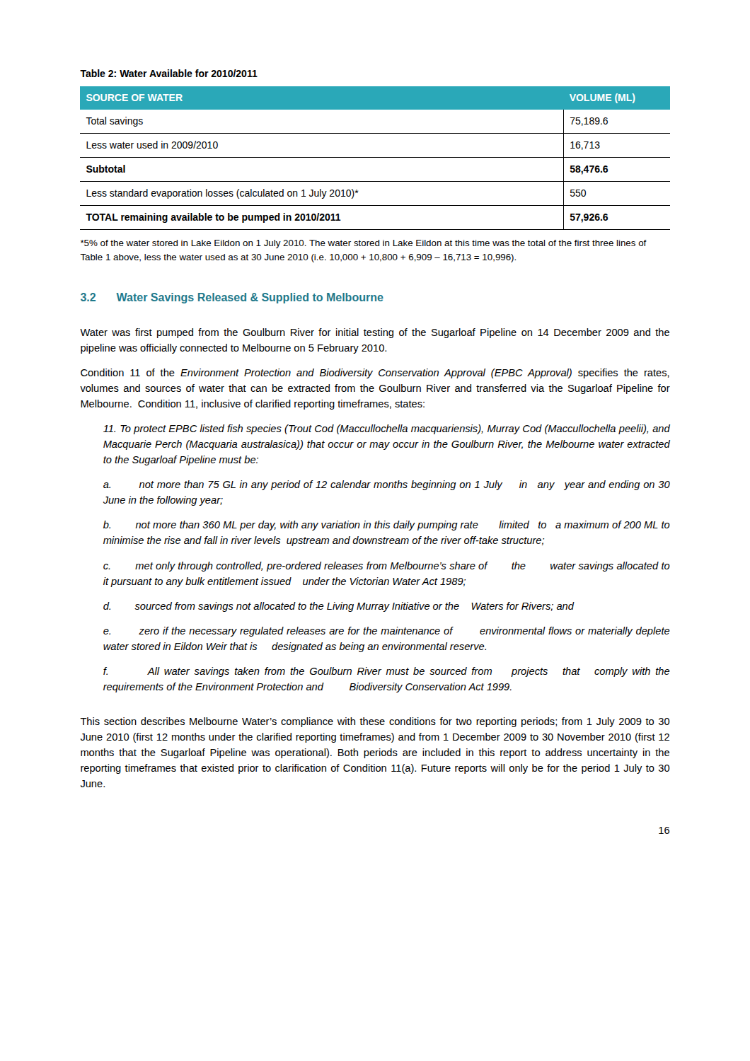Table 2: Water Available for 2010/2011
| SOURCE OF WATER | VOLUME (ML) |
| --- | --- |
| Total savings | 75,189.6 |
| Less water used in 2009/2010 | 16,713 |
| Subtotal | 58,476.6 |
| Less standard evaporation losses (calculated on 1 July 2010)* | 550 |
| TOTAL remaining available to be pumped in 2010/2011 | 57,926.6 |
*5% of the water stored in Lake Eildon on 1 July 2010. The water stored in Lake Eildon at this time was the total of the first three lines of Table 1 above, less the water used as at 30 June 2010 (i.e. 10,000 + 10,800 + 6,909 – 16,713 = 10,996).
3.2 Water Savings Released & Supplied to Melbourne
Water was first pumped from the Goulburn River for initial testing of the Sugarloaf Pipeline on 14 December 2009 and the pipeline was officially connected to Melbourne on 5 February 2010.
Condition 11 of the Environment Protection and Biodiversity Conservation Approval (EPBC Approval) specifies the rates, volumes and sources of water that can be extracted from the Goulburn River and transferred via the Sugarloaf Pipeline for Melbourne. Condition 11, inclusive of clarified reporting timeframes, states:
11. To protect EPBC listed fish species (Trout Cod (Maccullochella macquariensis), Murray Cod (Maccullochella peelii), and Macquarie Perch (Macquaria australasica)) that occur or may occur in the Goulburn River, the Melbourne water extracted to the Sugarloaf Pipeline must be:
a. not more than 75 GL in any period of 12 calendar months beginning on 1 July in any year and ending on 30 June in the following year;
b. not more than 360 ML per day, with any variation in this daily pumping rate limited to a maximum of 200 ML to minimise the rise and fall in river levels upstream and downstream of the river off-take structure;
c. met only through controlled, pre-ordered releases from Melbourne’s share of the water savings allocated to it pursuant to any bulk entitlement issued under the Victorian Water Act 1989;
d. sourced from savings not allocated to the Living Murray Initiative or the Waters for Rivers; and
e. zero if the necessary regulated releases are for the maintenance of environmental flows or materially deplete water stored in Eildon Weir that is designated as being an environmental reserve.
f. All water savings taken from the Goulburn River must be sourced from projects that comply with the requirements of the Environment Protection and Biodiversity Conservation Act 1999.
This section describes Melbourne Water’s compliance with these conditions for two reporting periods; from 1 July 2009 to 30 June 2010 (first 12 months under the clarified reporting timeframes) and from 1 December 2009 to 30 November 2010 (first 12 months that the Sugarloaf Pipeline was operational). Both periods are included in this report to address uncertainty in the reporting timeframes that existed prior to clarification of Condition 11(a). Future reports will only be for the period 1 July to 30 June.
16